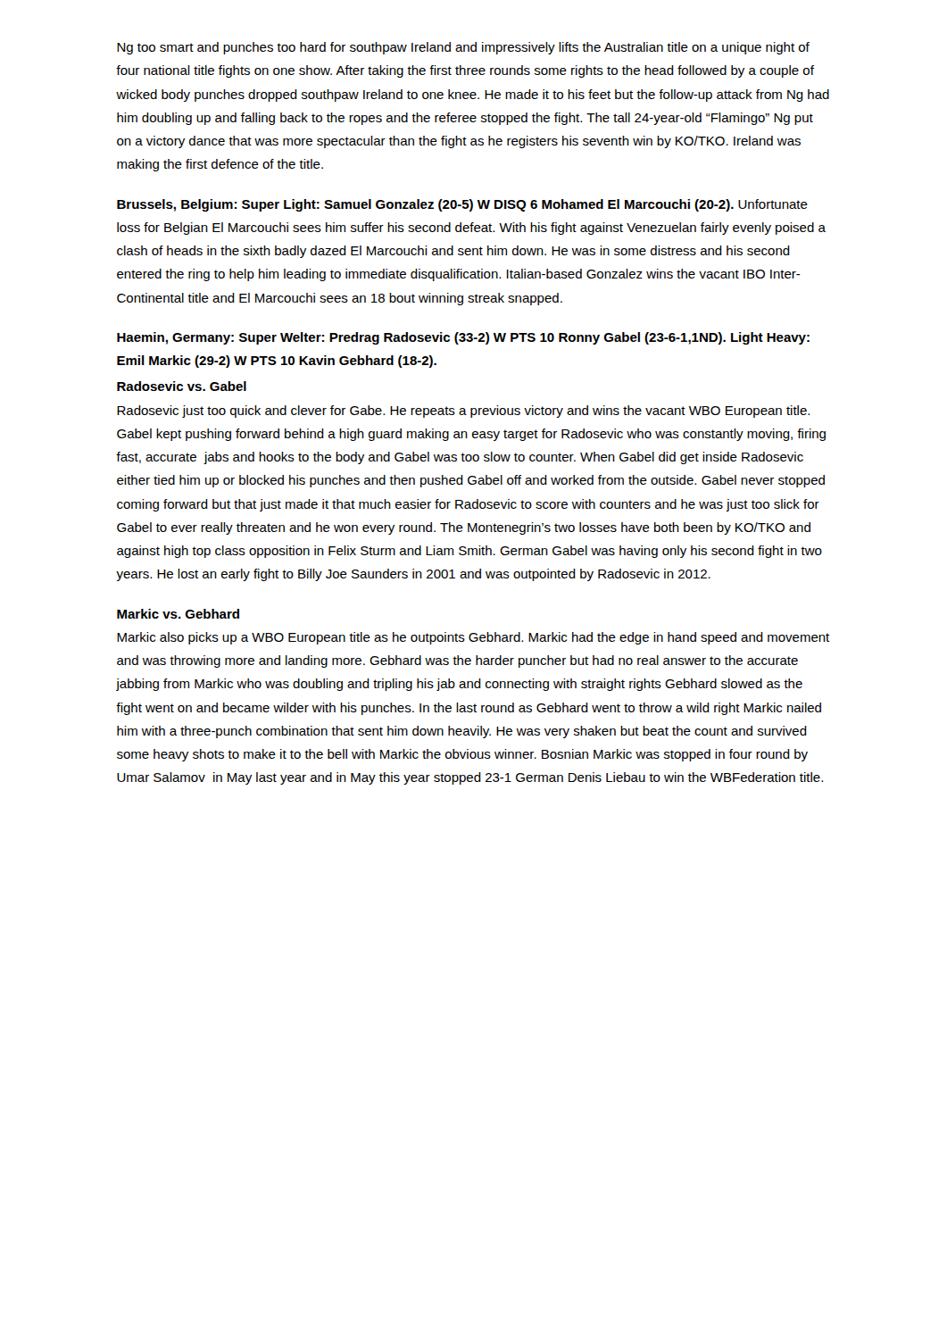Ng too smart and punches too hard for southpaw Ireland and impressively lifts the Australian title on a unique night of four national title fights on one show. After taking the first three rounds some rights to the head followed by a couple of wicked body punches dropped southpaw Ireland to one knee. He made it to his feet but the follow-up attack from Ng had him doubling up and falling back to the ropes and the referee stopped the fight. The tall 24-year-old “Flamingo” Ng put on a victory dance that was more spectacular than the fight as he registers his seventh win by KO/TKO. Ireland was making the first defence of the title.
Brussels, Belgium: Super Light: Samuel Gonzalez (20-5) W DISQ 6 Mohamed El Marcouchi (20-2). Unfortunate loss for Belgian El Marcouchi sees him suffer his second defeat. With his fight against Venezuelan fairly evenly poised a clash of heads in the sixth badly dazed El Marcouchi and sent him down. He was in some distress and his second entered the ring to help him leading to immediate disqualification. Italian-based Gonzalez wins the vacant IBO Inter-Continental title and El Marcouchi sees an 18 bout winning streak snapped.
Haemin, Germany: Super Welter: Predrag Radosevic (33-2) W PTS 10 Ronny Gabel (23-6-1,1ND). Light Heavy: Emil Markic (29-2) W PTS 10 Kavin Gebhard (18-2).
Radosevic vs. Gabel
Radosevic just too quick and clever for Gabe. He repeats a previous victory and wins the vacant WBO European title. Gabel kept pushing forward behind a high guard making an easy target for Radosevic who was constantly moving, firing fast, accurate jabs and hooks to the body and Gabel was too slow to counter. When Gabel did get inside Radosevic either tied him up or blocked his punches and then pushed Gabel off and worked from the outside. Gabel never stopped coming forward but that just made it that much easier for Radosevic to score with counters and he was just too slick for Gabel to ever really threaten and he won every round. The Montenegrin’s two losses have both been by KO/TKO and against high top class opposition in Felix Sturm and Liam Smith. German Gabel was having only his second fight in two years. He lost an early fight to Billy Joe Saunders in 2001 and was outpointed by Radosevic in 2012.
Markic vs. Gebhard
Markic also picks up a WBO European title as he outpoints Gebhard. Markic had the edge in hand speed and movement and was throwing more and landing more. Gebhard was the harder puncher but had no real answer to the accurate jabbing from Markic who was doubling and tripling his jab and connecting with straight rights Gebhard slowed as the fight went on and became wilder with his punches. In the last round as Gebhard went to throw a wild right Markic nailed him with a three-punch combination that sent him down heavily. He was very shaken but beat the count and survived some heavy shots to make it to the bell with Markic the obvious winner. Bosnian Markic was stopped in four round by Umar Salamov in May last year and in May this year stopped 23-1 German Denis Liebau to win the WBFederation title.